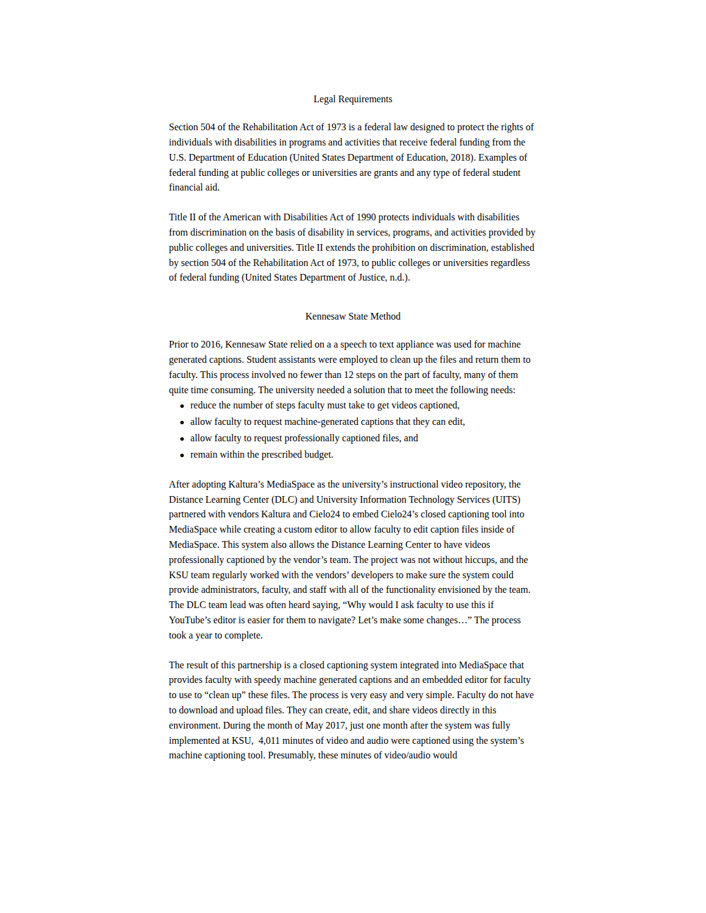Legal Requirements
Section 504 of the Rehabilitation Act of 1973 is a federal law designed to protect the rights of individuals with disabilities in programs and activities that receive federal funding from the U.S. Department of Education (United States Department of Education, 2018). Examples of federal funding at public colleges or universities are grants and any type of federal student financial aid.
Title II of the American with Disabilities Act of 1990 protects individuals with disabilities from discrimination on the basis of disability in services, programs, and activities provided by public colleges and universities. Title II extends the prohibition on discrimination, established by section 504 of the Rehabilitation Act of 1973, to public colleges or universities regardless of federal funding (United States Department of Justice, n.d.).
Kennesaw State Method
Prior to 2016, Kennesaw State relied on a a speech to text appliance was used for machine generated captions. Student assistants were employed to clean up the files and return them to faculty. This process involved no fewer than 12 steps on the part of faculty, many of them quite time consuming. The university needed a solution that to meet the following needs:
reduce the number of steps faculty must take to get videos captioned,
allow faculty to request machine-generated captions that they can edit,
allow faculty to request professionally captioned files, and
remain within the prescribed budget.
After adopting Kaltura’s MediaSpace as the university’s instructional video repository, the Distance Learning Center (DLC) and University Information Technology Services (UITS) partnered with vendors Kaltura and Cielo24 to embed Cielo24’s closed captioning tool into MediaSpace while creating a custom editor to allow faculty to edit caption files inside of MediaSpace. This system also allows the Distance Learning Center to have videos professionally captioned by the vendor’s team. The project was not without hiccups, and the KSU team regularly worked with the vendors’ developers to make sure the system could provide administrators, faculty, and staff with all of the functionality envisioned by the team. The DLC team lead was often heard saying, “Why would I ask faculty to use this if YouTube’s editor is easier for them to navigate? Let’s make some changes…” The process took a year to complete.
The result of this partnership is a closed captioning system integrated into MediaSpace that provides faculty with speedy machine generated captions and an embedded editor for faculty to use to “clean up” these files. The process is very easy and very simple. Faculty do not have to download and upload files. They can create, edit, and share videos directly in this environment. During the month of May 2017, just one month after the system was fully implemented at KSU, 4,011 minutes of video and audio were captioned using the system’s machine captioning tool. Presumably, these minutes of video/audio would